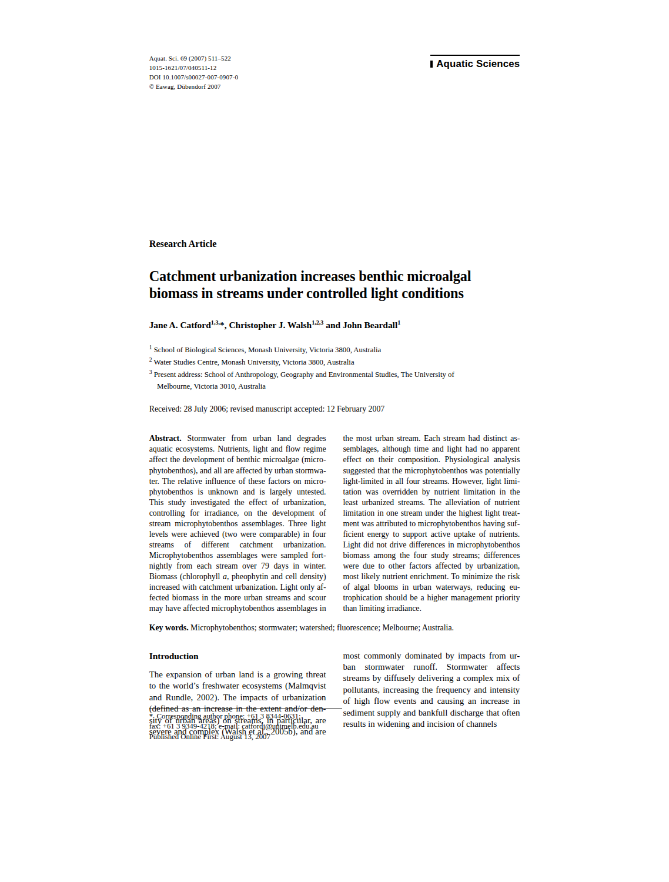Aquat. Sci. 69 (2007) 511–522
1015-1621/07/040511-12
DOI 10.1007/s00027-007-0907-0
© Eawag, Dübendorf 2007
Aquatic Sciences
Research Article
Catchment urbanization increases benthic microalgal biomass in streams under controlled light conditions
Jane A. Catford1,3,*, Christopher J. Walsh1,2,3 and John Beardall1
1 School of Biological Sciences, Monash University, Victoria 3800, Australia
2 Water Studies Centre, Monash University, Victoria 3800, Australia
3 Present address: School of Anthropology, Geography and Environmental Studies, The University of
Melbourne, Victoria 3010, Australia
Received: 28 July 2006; revised manuscript accepted: 12 February 2007
Abstract. Stormwater from urban land degrades aquatic ecosystems. Nutrients, light and flow regime affect the development of benthic microalgae (microphytobenthos), and all are affected by urban stormwater. The relative influence of these factors on microphytobenthos is unknown and is largely untested. This study investigated the effect of urbanization, controlling for irradiance, on the development of stream microphytobenthos assemblages. Three light levels were achieved (two were comparable) in four streams of different catchment urbanization. Microphytobenthos assemblages were sampled fortnightly from each stream over 79 days in winter. Biomass (chlorophyll a, pheophytin and cell density) increased with catchment urbanization. Light only affected biomass in the more urban streams and scour may have affected microphytobenthos assemblages in the most urban stream. Each stream had distinct assemblages, although time and light had no apparent effect on their composition. Physiological analysis suggested that the microphytobenthos was potentially light-limited in all four streams. However, light limitation was overridden by nutrient limitation in the least urbanized streams. The alleviation of nutrient limitation in one stream under the highest light treatment was attributed to microphytobenthos having sufficient energy to support active uptake of nutrients. Light did not drive differences in microphytobenthos biomass among the four study streams; differences were due to other factors affected by urbanization, most likely nutrient enrichment. To minimize the risk of algal blooms in urban waterways, reducing eutrophication should be a higher management priority than limiting irradiance.
Key words. Microphytobenthos; stormwater; watershed; fluorescence; Melbourne; Australia.
Introduction
The expansion of urban land is a growing threat to the world’s freshwater ecosystems (Malmqvist and Rundle, 2002). The impacts of urbanization (defined as an increase in the extent and/or density of urban areas) on streams, in particular, are severe and complex (Walsh et al., 2005b), and are most commonly dominated by impacts from urban stormwater runoff. Stormwater affects streams by diffusely delivering a complex mix of pollutants, increasing the frequency and intensity of high flow events and causing an increase in sediment supply and bankfull discharge that often results in widening and incision of channels
* Corresponding author phone: +61 3 8344-0631;
fax: +61 3 9349-4218; e-mail: catfordj@unimelb.edu.au
Published Online First: August 13, 2007